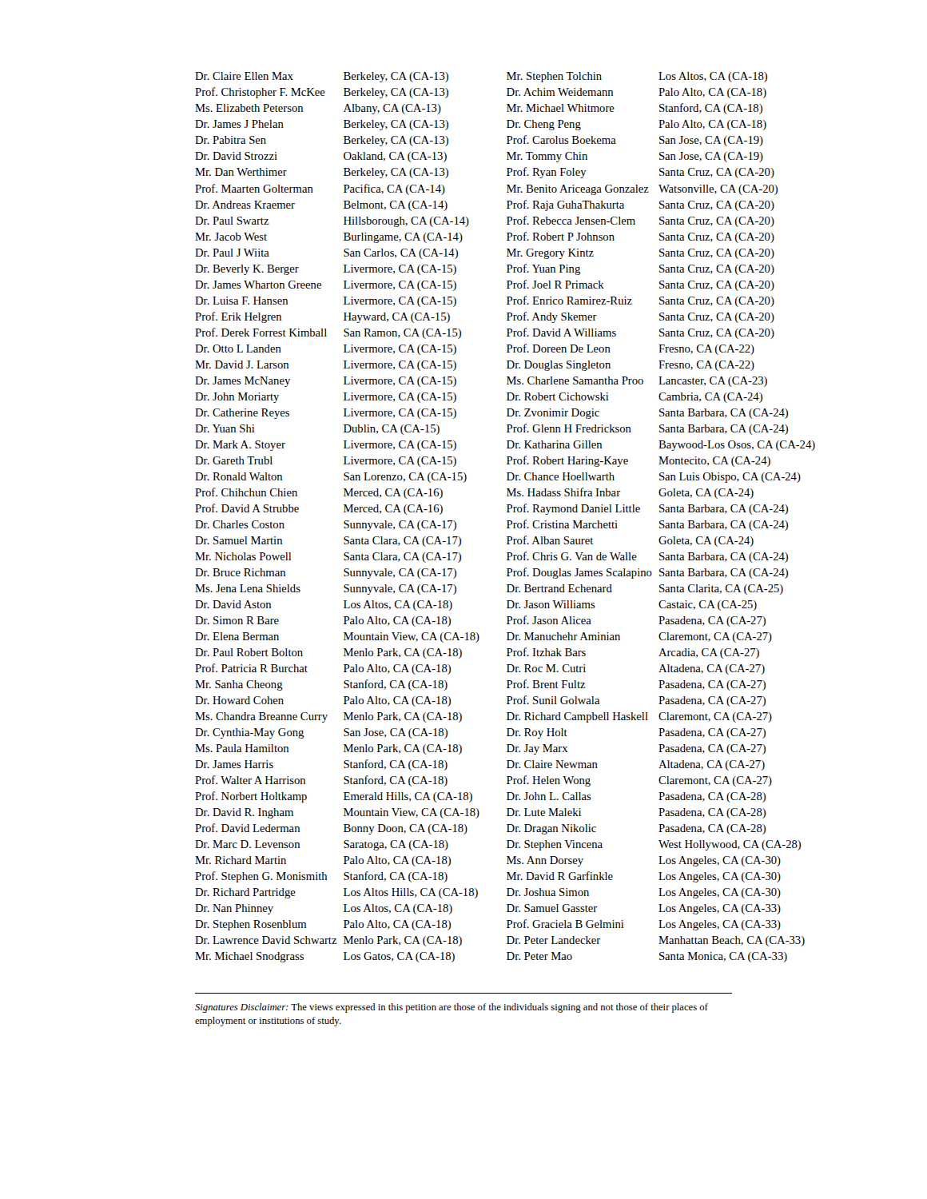| Dr. Claire Ellen Max | Berkeley, CA (CA-13) |
| Prof. Christopher F. McKee | Berkeley, CA (CA-13) |
| Ms. Elizabeth Peterson | Albany, CA (CA-13) |
| Dr. James J Phelan | Berkeley, CA (CA-13) |
| Dr. Pabitra Sen | Berkeley, CA (CA-13) |
| Dr. David Strozzi | Oakland, CA (CA-13) |
| Mr. Dan Werthimer | Berkeley, CA (CA-13) |
| Prof. Maarten Golterman | Pacifica, CA (CA-14) |
| Dr. Andreas Kraemer | Belmont, CA (CA-14) |
| Dr. Paul Swartz | Hillsborough, CA (CA-14) |
| Mr. Jacob West | Burlingame, CA (CA-14) |
| Dr. Paul J Wiita | San Carlos, CA (CA-14) |
| Dr. Beverly K. Berger | Livermore, CA (CA-15) |
| Dr. James Wharton Greene | Livermore, CA (CA-15) |
| Dr. Luisa F. Hansen | Livermore, CA (CA-15) |
| Prof. Erik Helgren | Hayward, CA (CA-15) |
| Prof. Derek Forrest Kimball | San Ramon, CA (CA-15) |
| Dr. Otto L Landen | Livermore, CA (CA-15) |
| Mr. David J. Larson | Livermore, CA (CA-15) |
| Dr. James McNaney | Livermore, CA (CA-15) |
| Dr. John Moriarty | Livermore, CA (CA-15) |
| Dr. Catherine Reyes | Livermore, CA (CA-15) |
| Dr. Yuan Shi | Dublin, CA (CA-15) |
| Dr. Mark A. Stoyer | Livermore, CA (CA-15) |
| Dr. Gareth Trubl | Livermore, CA (CA-15) |
| Dr. Ronald Walton | San Lorenzo, CA (CA-15) |
| Prof. Chihchun Chien | Merced, CA (CA-16) |
| Prof. David A Strubbe | Merced, CA (CA-16) |
| Dr. Charles Coston | Sunnyvale, CA (CA-17) |
| Dr. Samuel Martin | Santa Clara, CA (CA-17) |
| Mr. Nicholas Powell | Santa Clara, CA (CA-17) |
| Dr. Bruce Richman | Sunnyvale, CA (CA-17) |
| Ms. Jena Lena Shields | Sunnyvale, CA (CA-17) |
| Dr. David Aston | Los Altos, CA (CA-18) |
| Dr. Simon R Bare | Palo Alto, CA (CA-18) |
| Dr. Elena Berman | Mountain View, CA (CA-18) |
| Dr. Paul Robert Bolton | Menlo Park, CA (CA-18) |
| Prof. Patricia R Burchat | Palo Alto, CA (CA-18) |
| Mr. Sanha Cheong | Stanford, CA (CA-18) |
| Dr. Howard Cohen | Palo Alto, CA (CA-18) |
| Ms. Chandra Breanne Curry | Menlo Park, CA (CA-18) |
| Dr. Cynthia-May Gong | San Jose, CA (CA-18) |
| Ms. Paula Hamilton | Menlo Park, CA (CA-18) |
| Dr. James Harris | Stanford, CA (CA-18) |
| Prof. Walter A Harrison | Stanford, CA (CA-18) |
| Prof. Norbert Holtkamp | Emerald Hills, CA (CA-18) |
| Dr. David R. Ingham | Mountain View, CA (CA-18) |
| Prof. David Lederman | Bonny Doon, CA (CA-18) |
| Dr. Marc D. Levenson | Saratoga, CA (CA-18) |
| Mr. Richard Martin | Palo Alto, CA (CA-18) |
| Prof. Stephen G. Monismith | Stanford, CA (CA-18) |
| Dr. Richard Partridge | Los Altos Hills, CA (CA-18) |
| Dr. Nan Phinney | Los Altos, CA (CA-18) |
| Dr. Stephen Rosenblum | Palo Alto, CA (CA-18) |
| Dr. Lawrence David Schwartz | Menlo Park, CA (CA-18) |
| Mr. Michael Snodgrass | Los Gatos, CA (CA-18) |
| Mr. Stephen Tolchin | Los Altos, CA (CA-18) |
| Dr. Achim Weidemann | Palo Alto, CA (CA-18) |
| Mr. Michael Whitmore | Stanford, CA (CA-18) |
| Dr. Cheng Peng | Palo Alto, CA (CA-18) |
| Prof. Carolus Boekema | San Jose, CA (CA-19) |
| Mr. Tommy Chin | San Jose, CA (CA-19) |
| Prof. Ryan Foley | Santa Cruz, CA (CA-20) |
| Mr. Benito Ariceaga Gonzalez | Watsonville, CA (CA-20) |
| Prof. Raja GuhaThakurta | Santa Cruz, CA (CA-20) |
| Prof. Rebecca Jensen-Clem | Santa Cruz, CA (CA-20) |
| Prof. Robert P Johnson | Santa Cruz, CA (CA-20) |
| Mr. Gregory Kintz | Santa Cruz, CA (CA-20) |
| Prof. Yuan Ping | Santa Cruz, CA (CA-20) |
| Prof. Joel R Primack | Santa Cruz, CA (CA-20) |
| Prof. Enrico Ramirez-Ruiz | Santa Cruz, CA (CA-20) |
| Prof. Andy Skemer | Santa Cruz, CA (CA-20) |
| Prof. David A Williams | Santa Cruz, CA (CA-20) |
| Prof. Doreen De Leon | Fresno, CA (CA-22) |
| Dr. Douglas Singleton | Fresno, CA (CA-22) |
| Ms. Charlene Samantha Proo | Lancaster, CA (CA-23) |
| Dr. Robert Cichowski | Cambria, CA (CA-24) |
| Dr. Zvonimir Dogic | Santa Barbara, CA (CA-24) |
| Prof. Glenn H Fredrickson | Santa Barbara, CA (CA-24) |
| Dr. Katharina Gillen | Baywood-Los Osos, CA (CA-24) |
| Prof. Robert Haring-Kaye | Montecito, CA (CA-24) |
| Dr. Chance Hoellwarth | San Luis Obispo, CA (CA-24) |
| Ms. Hadass Shifra Inbar | Goleta, CA (CA-24) |
| Prof. Raymond Daniel Little | Santa Barbara, CA (CA-24) |
| Prof. Cristina Marchetti | Santa Barbara, CA (CA-24) |
| Prof. Alban Sauret | Goleta, CA (CA-24) |
| Prof. Chris G. Van de Walle | Santa Barbara, CA (CA-24) |
| Prof. Douglas James Scalapino | Santa Barbara, CA (CA-24) |
| Dr. Bertrand Echenard | Santa Clarita, CA (CA-25) |
| Dr. Jason Williams | Castaic, CA (CA-25) |
| Prof. Jason Alicea | Pasadena, CA (CA-27) |
| Dr. Manuchehr Aminian | Claremont, CA (CA-27) |
| Prof. Itzhak Bars | Arcadia, CA (CA-27) |
| Dr. Roc M. Cutri | Altadena, CA (CA-27) |
| Prof. Brent Fultz | Pasadena, CA (CA-27) |
| Prof. Sunil Golwala | Pasadena, CA (CA-27) |
| Dr. Richard Campbell Haskell | Claremont, CA (CA-27) |
| Dr. Roy Holt | Pasadena, CA (CA-27) |
| Dr. Jay Marx | Pasadena, CA (CA-27) |
| Dr. Claire Newman | Altadena, CA (CA-27) |
| Prof. Helen Wong | Claremont, CA (CA-27) |
| Dr. John L. Callas | Pasadena, CA (CA-28) |
| Dr. Lute Maleki | Pasadena, CA (CA-28) |
| Dr. Dragan Nikolic | Pasadena, CA (CA-28) |
| Dr. Stephen Vincena | West Hollywood, CA (CA-28) |
| Ms. Ann Dorsey | Los Angeles, CA (CA-30) |
| Mr. David R Garfinkle | Los Angeles, CA (CA-30) |
| Dr. Joshua Simon | Los Angeles, CA (CA-30) |
| Dr. Samuel Gasster | Los Angeles, CA (CA-33) |
| Prof. Graciela B Gelmini | Los Angeles, CA (CA-33) |
| Dr. Peter Landecker | Manhattan Beach, CA (CA-33) |
| Dr. Peter Mao | Santa Monica, CA (CA-33) |
Signatures Disclaimer: The views expressed in this petition are those of the individuals signing and not those of their places of employment or institutions of study.